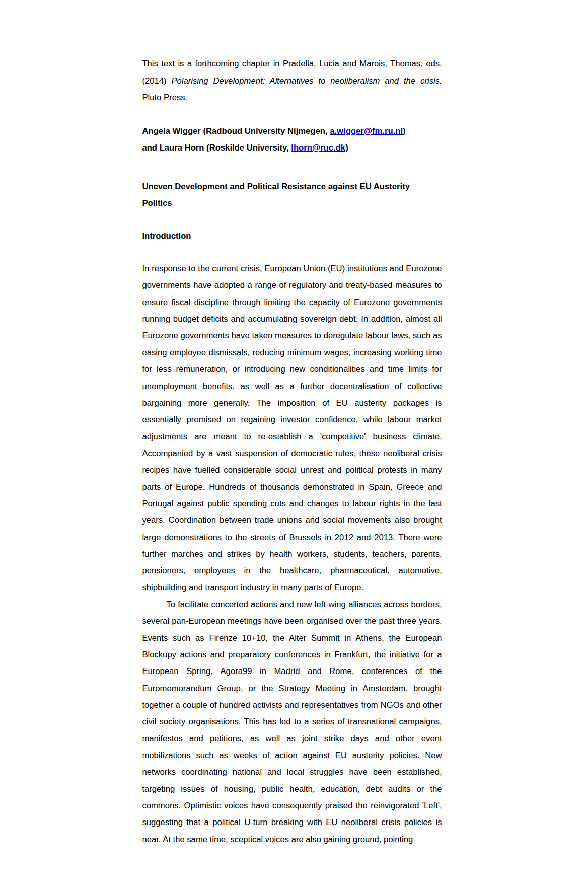This text is a forthcoming chapter in Pradella, Lucia and Marois, Thomas, eds. (2014) Polarising Development: Alternatives to neoliberalism and the crisis. Pluto Press.
Angela Wigger (Radboud University Nijmegen, a.wigger@fm.ru.nl)
and Laura Horn (Roskilde University, lhorn@ruc.dk)
Uneven Development and Political Resistance against EU Austerity Politics
Introduction
In response to the current crisis, European Union (EU) institutions and Eurozone governments have adopted a range of regulatory and treaty-based measures to ensure fiscal discipline through limiting the capacity of Eurozone governments running budget deficits and accumulating sovereign debt. In addition, almost all Eurozone governments have taken measures to deregulate labour laws, such as easing employee dismissals, reducing minimum wages, increasing working time for less remuneration, or introducing new conditionalities and time limits for unemployment benefits, as well as a further decentralisation of collective bargaining more generally. The imposition of EU austerity packages is essentially premised on regaining investor confidence, while labour market adjustments are meant to re-establish a 'competitive' business climate. Accompanied by a vast suspension of democratic rules, these neoliberal crisis recipes have fuelled considerable social unrest and political protests in many parts of Europe. Hundreds of thousands demonstrated in Spain, Greece and Portugal against public spending cuts and changes to labour rights in the last years. Coordination between trade unions and social movements also brought large demonstrations to the streets of Brussels in 2012 and 2013. There were further marches and strikes by health workers, students, teachers, parents, pensioners, employees in the healthcare, pharmaceutical, automotive, shipbuilding and transport industry in many parts of Europe.
To facilitate concerted actions and new left-wing alliances across borders, several pan-European meetings have been organised over the past three years. Events such as Firenze 10+10, the Alter Summit in Athens, the European Blockupy actions and preparatory conferences in Frankfurt, the initiative for a European Spring, Agora99 in Madrid and Rome, conferences of the Euromemorandum Group, or the Strategy Meeting in Amsterdam, brought together a couple of hundred activists and representatives from NGOs and other civil society organisations. This has led to a series of transnational campaigns, manifestos and petitions, as well as joint strike days and other event mobilizations such as weeks of action against EU austerity policies. New networks coordinating national and local struggles have been established, targeting issues of housing, public health, education, debt audits or the commons. Optimistic voices have consequently praised the reinvigorated 'Left', suggesting that a political U-turn breaking with EU neoliberal crisis policies is near. At the same time, sceptical voices are also gaining ground, pointing